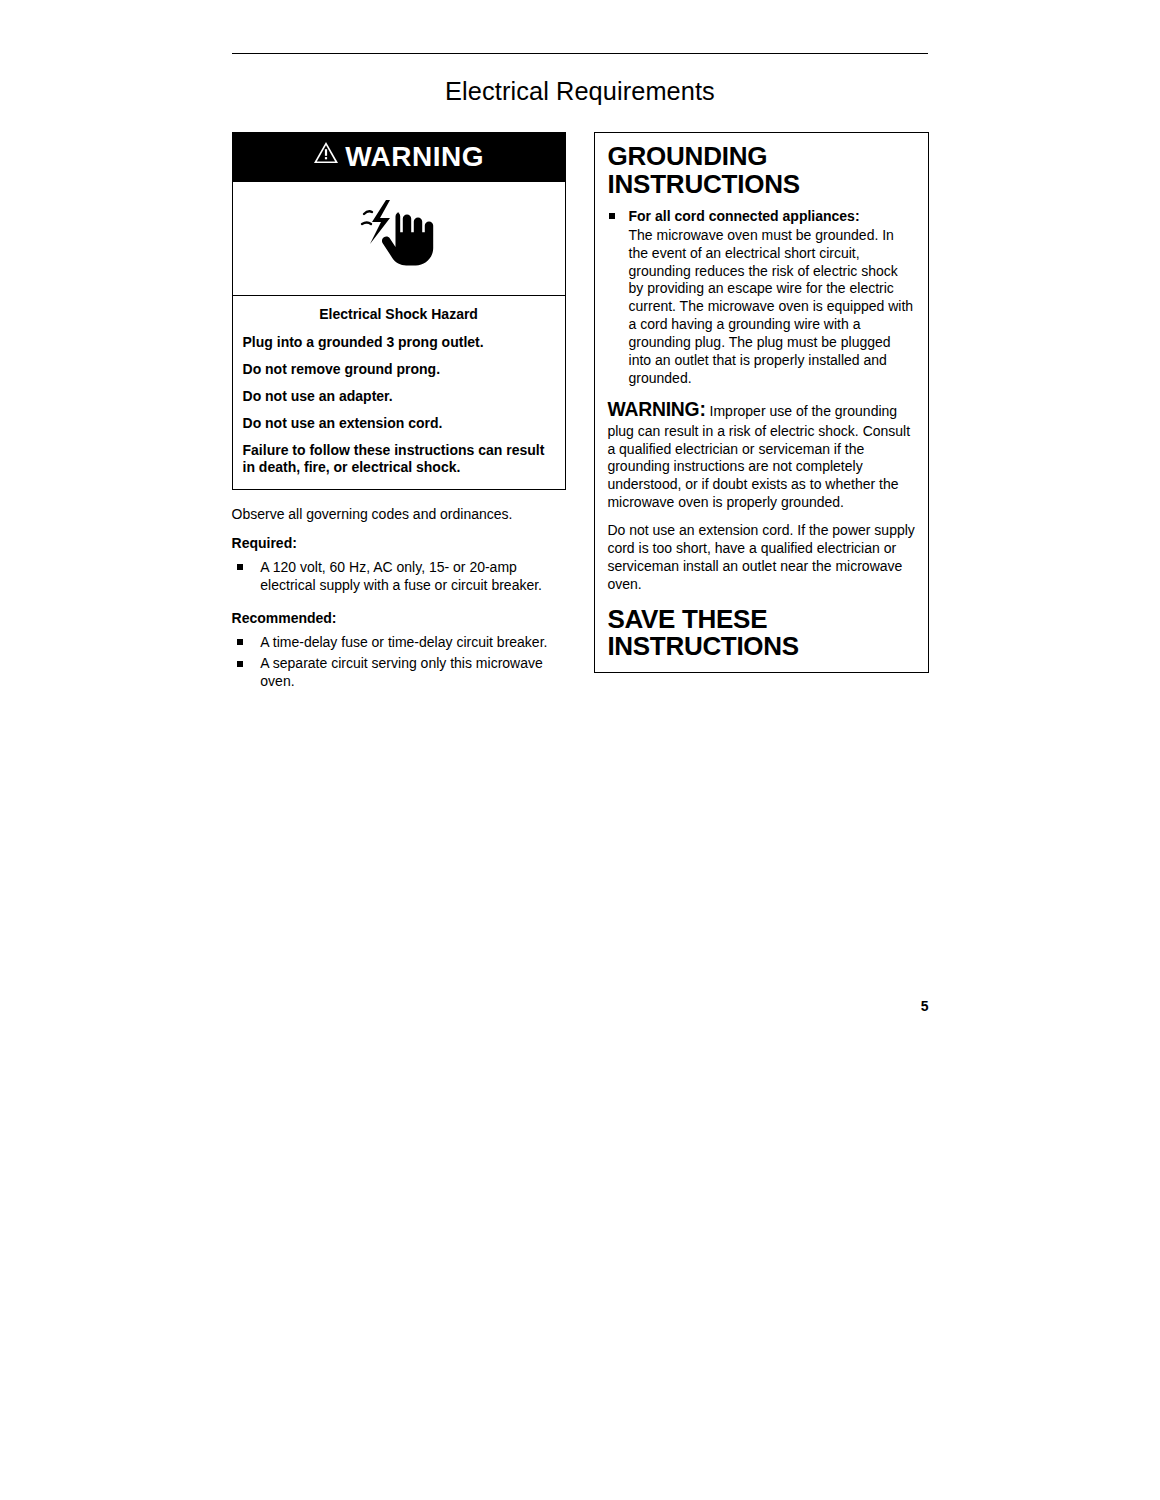Electrical Requirements
WARNING
Electrical Shock Hazard
Plug into a grounded 3 prong outlet.
Do not remove ground prong.
Do not use an adapter.
Do not use an extension cord.
Failure to follow these instructions can result in death, fire, or electrical shock.
Observe all governing codes and ordinances.
Required:
A 120 volt, 60 Hz, AC only, 15- or 20-amp electrical supply with a fuse or circuit breaker.
Recommended:
A time-delay fuse or time-delay circuit breaker.
A separate circuit serving only this microwave oven.
GROUNDING INSTRUCTIONS
For all cord connected appliances: The microwave oven must be grounded. In the event of an electrical short circuit, grounding reduces the risk of electric shock by providing an escape wire for the electric current. The microwave oven is equipped with a cord having a grounding wire with a grounding plug. The plug must be plugged into an outlet that is properly installed and grounded.
WARNING: Improper use of the grounding plug can result in a risk of electric shock. Consult a qualified electrician or serviceman if the grounding instructions are not completely understood, or if doubt exists as to whether the microwave oven is properly grounded.
Do not use an extension cord. If the power supply cord is too short, have a qualified electrician or serviceman install an outlet near the microwave oven.
SAVE THESE INSTRUCTIONS
5